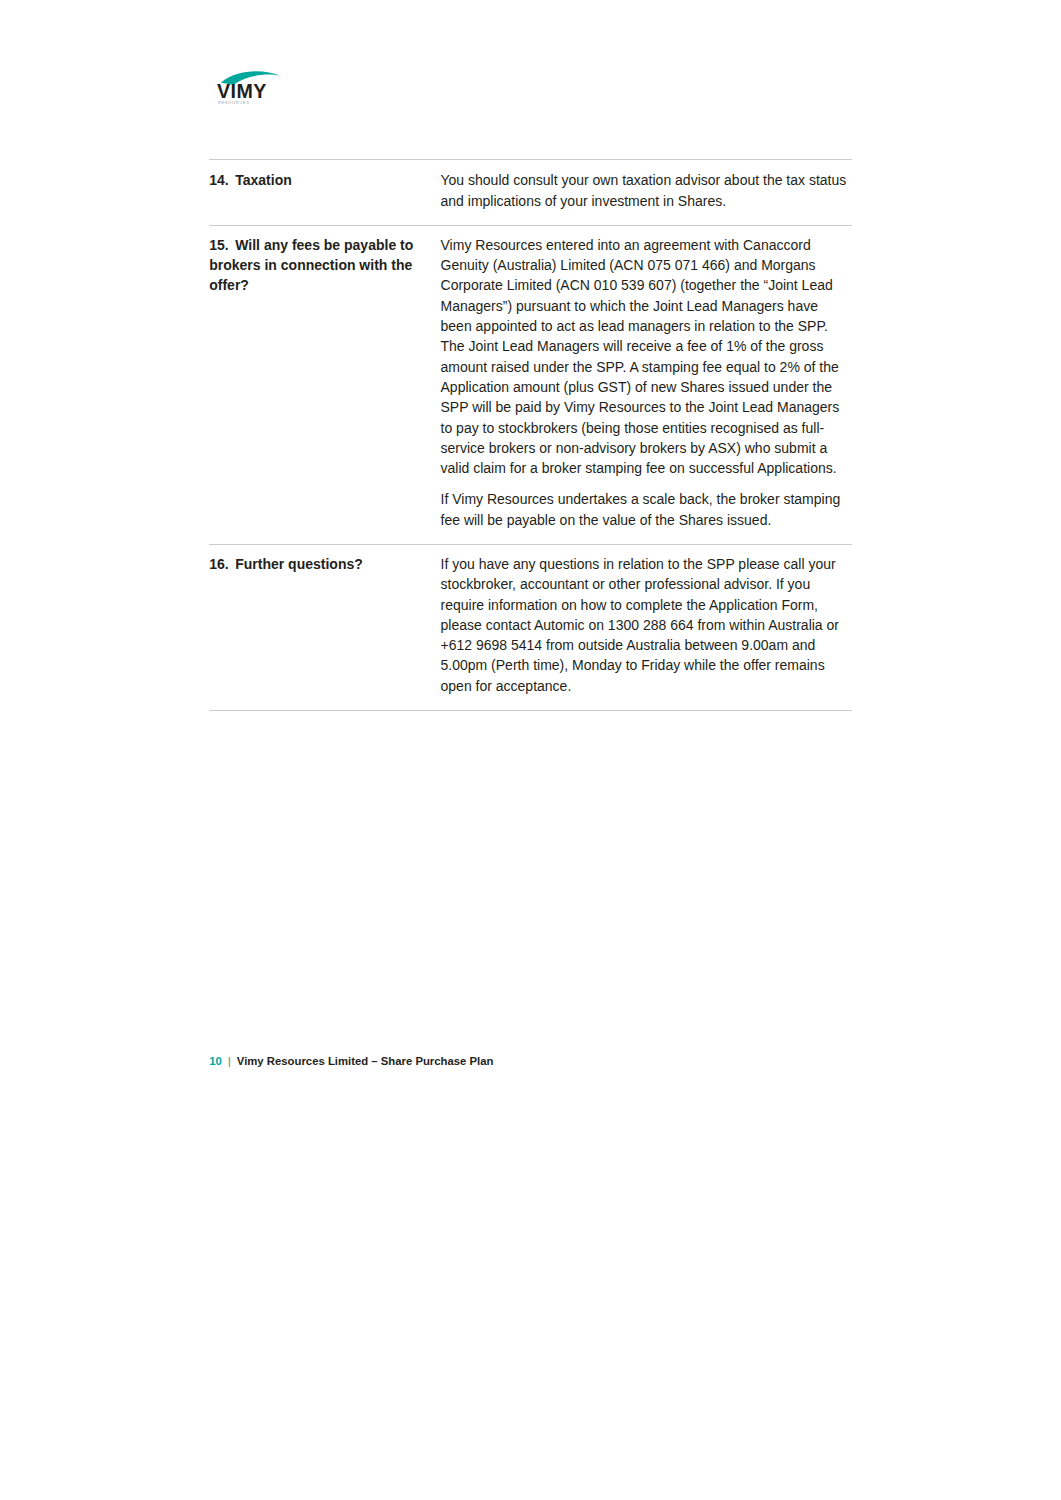VIMY RESOURCES
| 14. Taxation | You should consult your own taxation advisor about the tax status and implications of your investment in Shares. |
| 15. Will any fees be payable to brokers in connection with the offer? | Vimy Resources entered into an agreement with Canaccord Genuity (Australia) Limited (ACN 075 071 466) and Morgans Corporate Limited (ACN 010 539 607) (together the “Joint Lead Managers”) pursuant to which the Joint Lead Managers have been appointed to act as lead managers in relation to the SPP. The Joint Lead Managers will receive a fee of 1% of the gross amount raised under the SPP. A stamping fee equal to 2% of the Application amount (plus GST) of new Shares issued under the SPP will be paid by Vimy Resources to the Joint Lead Managers to pay to stockbrokers (being those entities recognised as full-service brokers or non-advisory brokers by ASX) who submit a valid claim for a broker stamping fee on successful Applications. If Vimy Resources undertakes a scale back, the broker stamping fee will be payable on the value of the Shares issued. |
| 16. Further questions? | If you have any questions in relation to the SPP please call your stockbroker, accountant or other professional advisor. If you require information on how to complete the Application Form, please contact Automic on 1300 288 664 from within Australia or +612 9698 5414 from outside Australia between 9.00am and 5.00pm (Perth time), Monday to Friday while the offer remains open for acceptance. |
10 | Vimy Resources Limited – Share Purchase Plan